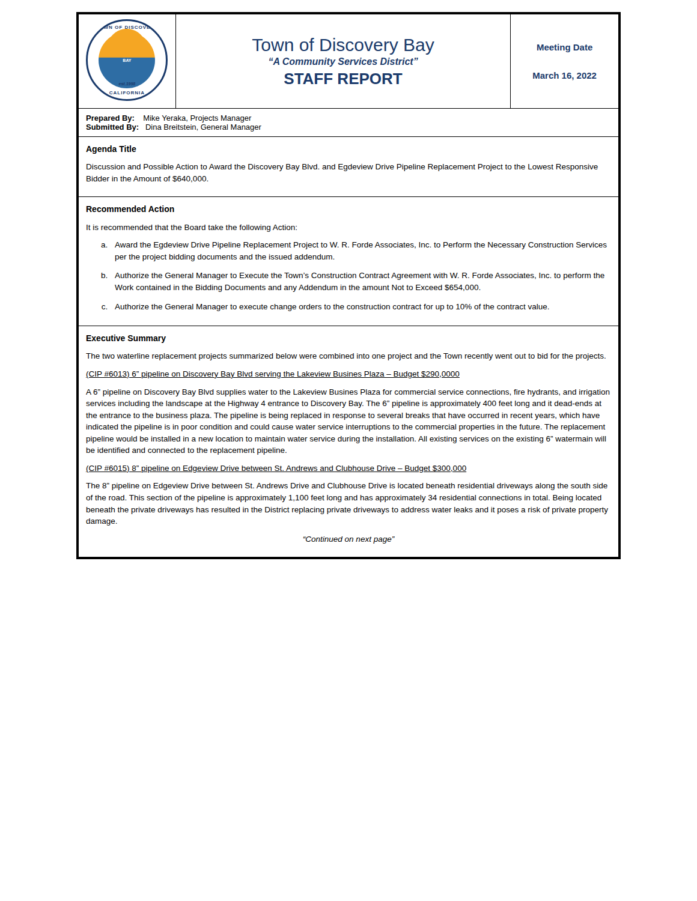| TOWN OF DISCOVERY BAY est.1998 CALIFORNIA | Town of Discovery Bay “A Community Services District” STAFF REPORT | Meeting Date March 16, 2022 |
Prepared By: Mike Yeraka, Projects Manager
Submitted By: Dina Breitstein, General Manager
Agenda Title
Discussion and Possible Action to Award the Discovery Bay Blvd. and Egdeview Drive Pipeline Replacement Project to the Lowest Responsive Bidder in the Amount of $640,000.
Recommended Action
It is recommended that the Board take the following Action:
Award the Egdeview Drive Pipeline Replacement Project to W. R. Forde Associates, Inc. to Perform the Necessary Construction Services per the project bidding documents and the issued addendum.
Authorize the General Manager to Execute the Town’s Construction Contract Agreement with W. R. Forde Associates, Inc. to perform the Work contained in the Bidding Documents and any Addendum in the amount Not to Exceed $654,000.
Authorize the General Manager to execute change orders to the construction contract for up to 10% of the contract value.
Executive Summary
The two waterline replacement projects summarized below were combined into one project and the Town recently went out to bid for the projects.
(CIP #6013) 6” pipeline on Discovery Bay Blvd serving the Lakeview Busines Plaza – Budget $290,0000
A 6” pipeline on Discovery Bay Blvd supplies water to the Lakeview Busines Plaza for commercial service connections, fire hydrants, and irrigation services including the landscape at the Highway 4 entrance to Discovery Bay. The 6” pipeline is approximately 400 feet long and it dead-ends at the entrance to the business plaza. The pipeline is being replaced in response to several breaks that have occurred in recent years, which have indicated the pipeline is in poor condition and could cause water service interruptions to the commercial properties in the future. The replacement pipeline would be installed in a new location to maintain water service during the installation. All existing services on the existing 6” watermain will be identified and connected to the replacement pipeline.
(CIP #6015) 8” pipeline on Edgeview Drive between St. Andrews and Clubhouse Drive – Budget $300,000
The 8” pipeline on Edgeview Drive between St. Andrews Drive and Clubhouse Drive is located beneath residential driveways along the south side of the road. This section of the pipeline is approximately 1,100 feet long and has approximately 34 residential connections in total. Being located beneath the private driveways has resulted in the District replacing private driveways to address water leaks and it poses a risk of private property damage.
“Continued on next page”